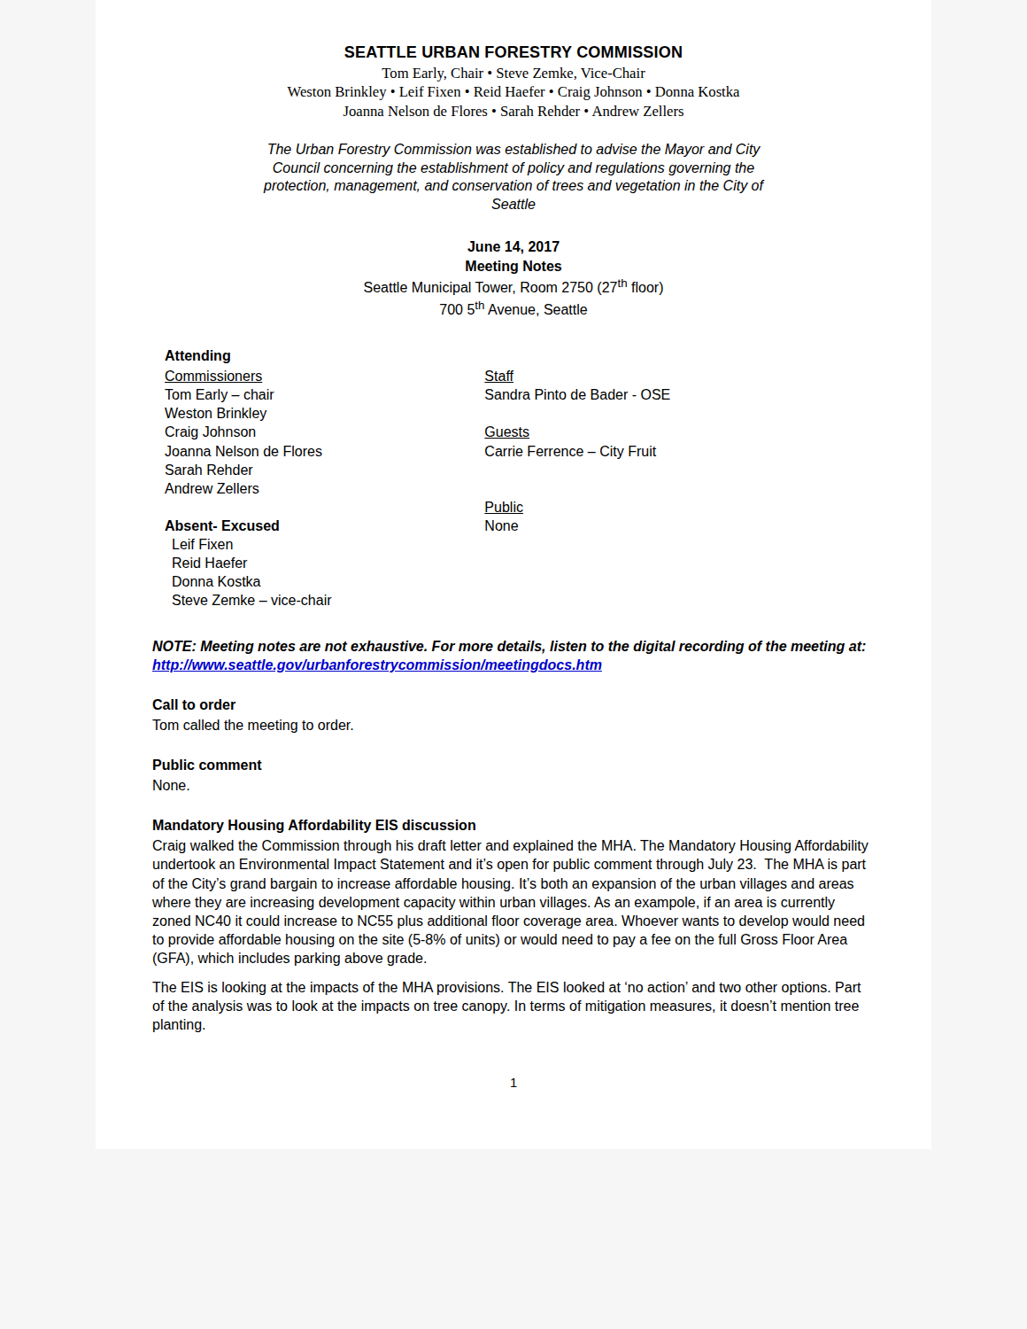SEATTLE URBAN FORESTRY COMMISSION
Tom Early, Chair • Steve Zemke, Vice-Chair
Weston Brinkley • Leif Fixen • Reid Haefer • Craig Johnson • Donna Kostka
Joanna Nelson de Flores • Sarah Rehder • Andrew Zellers
The Urban Forestry Commission was established to advise the Mayor and City Council concerning the establishment of policy and regulations governing the protection, management, and conservation of trees and vegetation in the City of Seattle
June 14, 2017
Meeting Notes
Seattle Municipal Tower, Room 2750 (27th floor)
700 5th Avenue, Seattle
Attending
| Commissioners | Staff |
| Tom Early – chair | Sandra Pinto de Bader - OSE |
| Weston Brinkley | |
| Craig Johnson | Guests |
| Joanna Nelson de Flores | Carrie Ferrence – City Fruit |
| Sarah Rehder | |
| Andrew Zellers | |
| | Public |
| Absent- Excused | None |
| Leif Fixen | |
| Reid Haefer | |
| Donna Kostka | |
| Steve Zemke – vice-chair | |
NOTE: Meeting notes are not exhaustive. For more details, listen to the digital recording of the meeting at: http://www.seattle.gov/urbanforestrycommission/meetingdocs.htm
Call to order
Tom called the meeting to order.
Public comment
None.
Mandatory Housing Affordability EIS discussion
Craig walked the Commission through his draft letter and explained the MHA. The Mandatory Housing Affordability undertook an Environmental Impact Statement and it’s open for public comment through July 23. The MHA is part of the City’s grand bargain to increase affordable housing. It’s both an expansion of the urban villages and areas where they are increasing development capacity within urban villages. As an exampole, if an area is currently zoned NC40 it could increase to NC55 plus additional floor coverage area. Whoever wants to develop would need to provide affordable housing on the site (5-8% of units) or would need to pay a fee on the full Gross Floor Area (GFA), which includes parking above grade.
The EIS is looking at the impacts of the MHA provisions. The EIS looked at ‘no action’ and two other options. Part of the analysis was to look at the impacts on tree canopy. In terms of mitigation measures, it doesn’t mention tree planting.
1